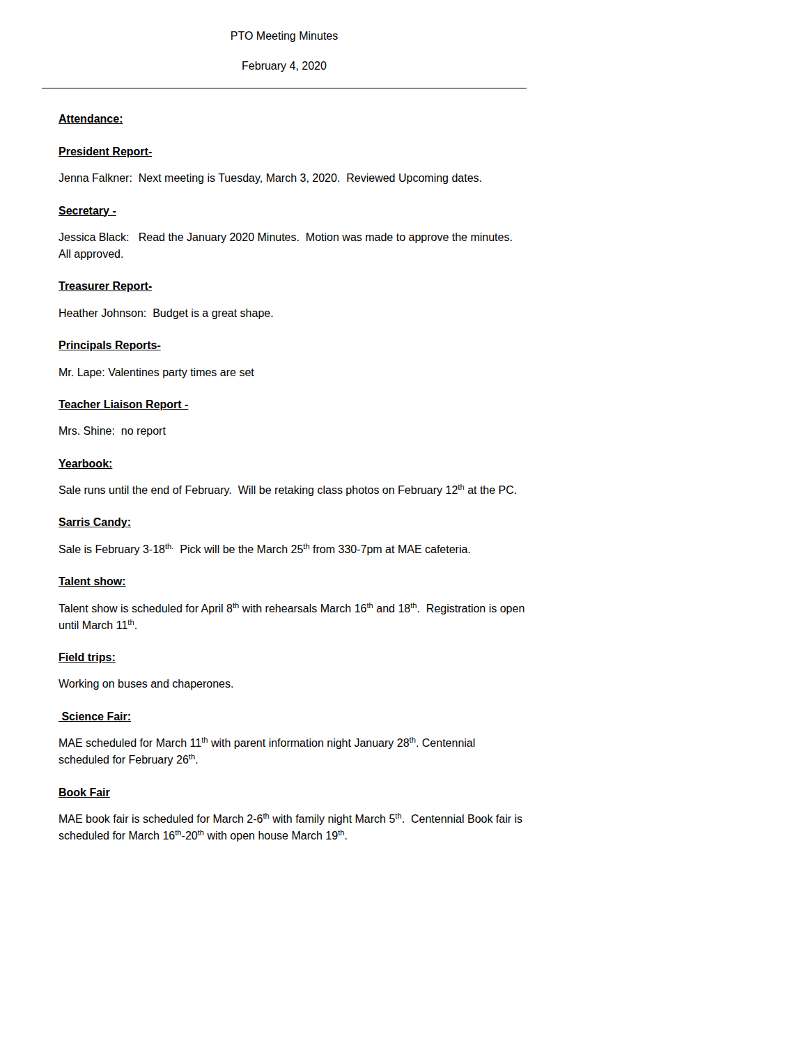PTO Meeting Minutes
February 4, 2020
Attendance:
President Report-
Jenna Falkner: Next meeting is Tuesday, March 3, 2020. Reviewed Upcoming dates.
Secretary -
Jessica Black: Read the January 2020 Minutes. Motion was made to approve the minutes. All approved.
Treasurer Report-
Heather Johnson: Budget is a great shape.
Principals Reports-
Mr. Lape: Valentines party times are set
Teacher Liaison Report -
Mrs. Shine: no report
Yearbook:
Sale runs until the end of February. Will be retaking class photos on February 12th at the PC.
Sarris Candy:
Sale is February 3-18th. Pick will be the March 25th from 330-7pm at MAE cafeteria.
Talent show:
Talent show is scheduled for April 8th with rehearsals March 16th and 18th. Registration is open until March 11th.
Field trips:
Working on buses and chaperones.
Science Fair:
MAE scheduled for March 11th with parent information night January 28th. Centennial scheduled for February 26th.
Book Fair
MAE book fair is scheduled for March 2-6th with family night March 5th. Centennial Book fair is scheduled for March 16th-20th with open house March 19th.